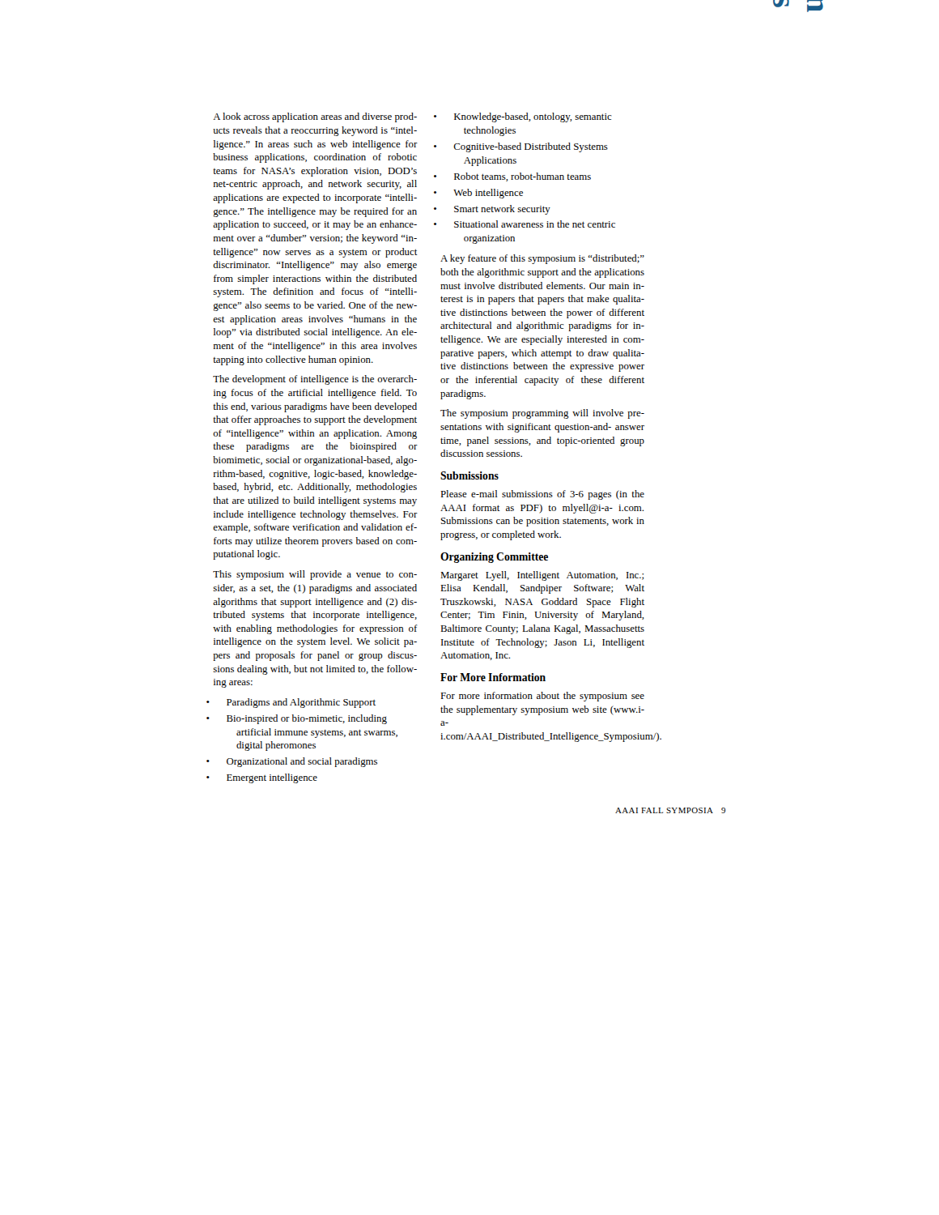Regarding the “Intelligence” in Distributed Intelligent Systems
A look across application areas and diverse products reveals that a reoccurring keyword is “intelligence.” In areas such as web intelligence for business applications, coordination of robotic teams for NASA’s exploration vision, DOD’s net-centric approach, and network security, all applications are expected to incorporate “intelligence.” The intelligence may be required for an application to succeed, or it may be an enhancement over a “dumber” version; the keyword “intelligence” now serves as a system or product discriminator. “Intelligence” may also emerge from simpler interactions within the distributed system. The definition and focus of “intelligence” also seems to be varied. One of the newest application areas involves “humans in the loop” via distributed social intelligence. An element of the “intelligence” in this area involves tapping into collective human opinion.
The development of intelligence is the overarching focus of the artificial intelligence field. To this end, various paradigms have been developed that offer approaches to support the development of “intelligence” within an application. Among these paradigms are the bioinspired or biomimetic, social or organizational-based, algorithm-based, cognitive, logic-based, knowledge-based, hybrid, etc. Additionally, methodologies that are utilized to build intelligent systems may include intelligence technology themselves. For example, software verification and validation efforts may utilize theorem provers based on computational logic.
This symposium will provide a venue to consider, as a set, the (1) paradigms and associated algorithms that support intelligence and (2) distributed systems that incorporate intelligence, with enabling methodologies for expression of intelligence on the system level. We solicit papers and proposals for panel or group discussions dealing with, but not limited to, the following areas:
Paradigms and Algorithmic Support
Bio-inspired or bio-mimetic, including artificial immune systems, ant swarms, digital pheromones
Organizational and social paradigms
Emergent intelligence
Knowledge-based, ontology, semantic technologies
Cognitive-based Distributed Systems Applications
Robot teams, robot-human teams
Web intelligence
Smart network security
Situational awareness in the net centric organization
A key feature of this symposium is “distributed;” both the algorithmic support and the applications must involve distributed elements. Our main interest is in papers that papers that make qualitative distinctions between the power of different architectural and algorithmic paradigms for intelligence. We are especially interested in comparative papers, which attempt to draw qualitative distinctions between the expressive power or the inferential capacity of these different paradigms.
The symposium programming will involve presentations with significant question-and- answer time, panel sessions, and topic-oriented group discussion sessions.
Submissions
Please e-mail submissions of 3-6 pages (in the AAAI format as PDF) to mlyell@i-a- i.com. Submissions can be position statements, work in progress, or completed work.
Organizing Committee
Margaret Lyell, Intelligent Automation, Inc.; Elisa Kendall, Sandpiper Software; Walt Truszkowski, NASA Goddard Space Flight Center; Tim Finin, University of Maryland, Baltimore County; Lalana Kagal, Massachusetts Institute of Technology; Jason Li, Intelligent Automation, Inc.
For More Information
For more information about the symposium see the supplementary symposium web site (www.i-a-i.com/AAAI_Distributed_Intelligence_Symposium/).
AAAI Fall Symposia9